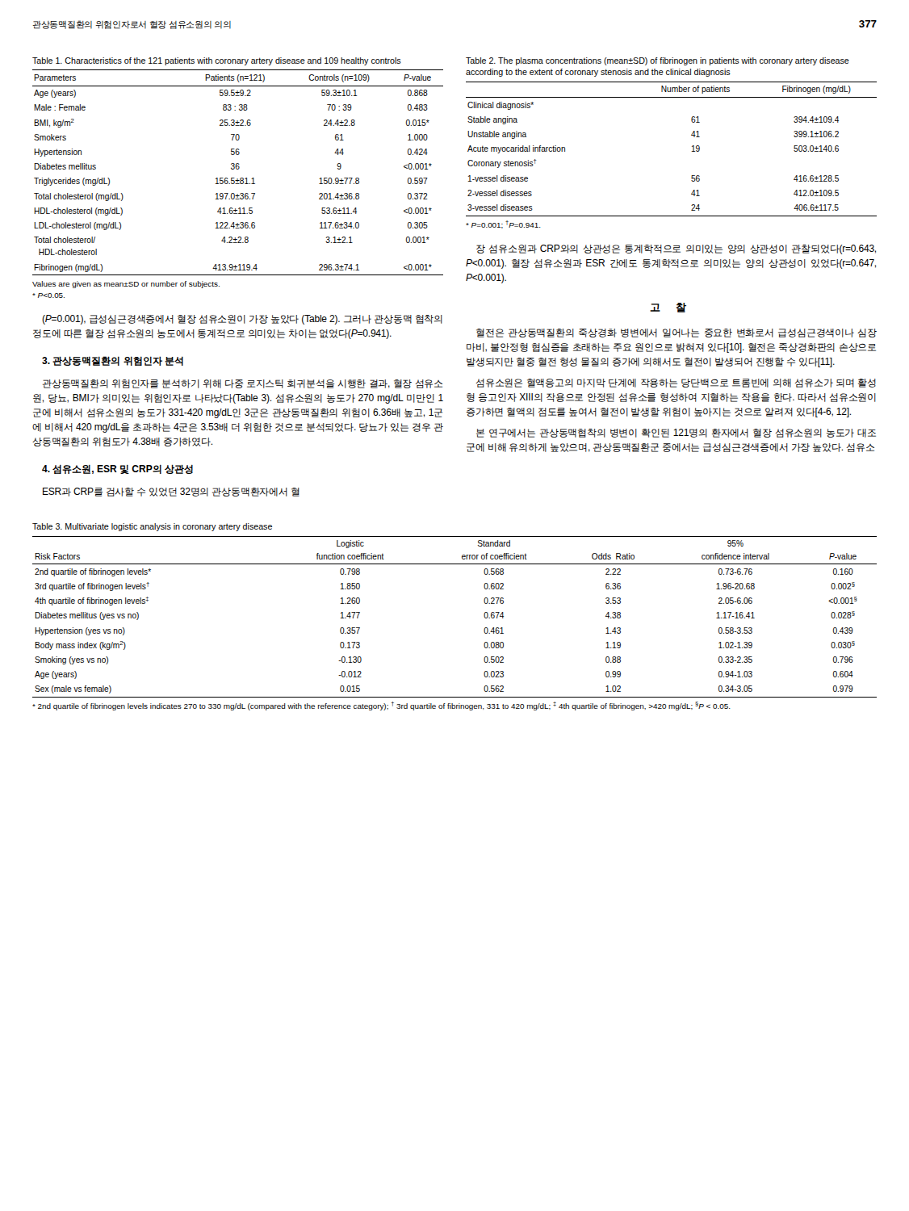관상동맥질환의 위험인자로서 혈장 섬유소원의 의의
377
Table 1. Characteristics of the 121 patients with coronary artery disease and 109 healthy controls
| Parameters | Patients (n=121) | Controls (n=109) | P -value |
| --- | --- | --- | --- |
| Age (years) | 59.5±9.2 | 59.3±10.1 | 0.868 |
| Male : Female | 83 : 38 | 70 : 39 | 0.483 |
| BMI, kg/m 2 | 25.3±2.6 | 24.4±2.8 | 0.015* |
| Smokers | 70 | 61 | 1.000 |
| Hypertension | 56 | 44 | 0.424 |
| Diabetes mellitus | 36 | 9 | <0.001* |
| Triglycerides (mg/dL) | 156.5±81.1 | 150.9±77.8 | 0.597 |
| Total cholesterol (mg/dL) | 197.0±36.7 | 201.4±36.8 | 0.372 |
| HDL-cholesterol (mg/dL) | 41.6±11.5 | 53.6±11.4 | <0.001* |
| LDL-cholesterol (mg/dL) | 122.4±36.6 | 117.6±34.0 | 0.305 |
| Total cholesterol/ HDL-cholesterol | 4.2±2.8 | 3.1±2.1 | 0.001* |
| Fibrinogen (mg/dL) | 413.9±119.4 | 296.3±74.1 | <0.001* |
Values are given as mean±SD or number of subjects.
* P<0.05.
(P=0.001), 급성심근경색증에서 혈장 섬유소원이 가장 높았다 (Table 2). 그러나 관상동맥 협착의 정도에 따른 혈장 섬유소원의 농도에서 통계적으로 의미있는 차이는 없었다(P=0.941).
3. 관상동맥질환의 위험인자 분석
관상동맥질환의 위험인자를 분석하기 위해 다중 로지스틱 회귀분석을 시행한 결과, 혈장 섬유소원, 당뇨, BMI가 의미있는 위험인자로 나타났다(Table 3). 섬유소원의 농도가 270 mg/dL 미만인 1군에 비해서 섬유소원의 농도가 331-420 mg/dL인 3군은 관상동맥질환의 위험이 6.36배 높고, 1군에 비해서 420 mg/dL을 초과하는 4군은 3.53배 더 위험한 것으로 분석되었다. 당뇨가 있는 경우 관상동맥질환의 위험도가 4.38배 증가하였다.
4. 섬유소원, ESR 및 CRP의 상관성
ESR과 CRP를 검사할 수 있었던 32명의 관상동맥환자에서 혈
Table 2. The plasma concentrations (mean±SD) of fibrinogen in patients with coronary artery disease according to the extent of coronary stenosis and the clinical diagnosis
| | Number of patients | Fibrinogen (mg/dL) |
| --- | --- | --- |
| Clinical diagnosis* | | |
| Stable angina | 61 | 394.4±109.4 |
| Unstable angina | 41 | 399.1±106.2 |
| Acute myocaridal infarction | 19 | 503.0±140.6 |
| Coronary stenosis † | | |
| 1-vessel disease | 56 | 416.6±128.5 |
| 2-vessel disesses | 41 | 412.0±109.5 |
| 3-vessel diseases | 24 | 406.6±117.5 |
* P=0.001; †P=0.941.
장 섬유소원과 CRP와의 상관성은 통계학적으로 의미있는 양의 상관성이 관찰되었다(r=0.643, P<0.001). 혈장 섬유소원과 ESR 간에도 통계학적으로 의미있는 양의 상관성이 있었다(r=0.647, P<0.001).
고 찰
혈전은 관상동맥질환의 죽상경화 병변에서 일어나는 중요한 변화로서 급성심근경색이나 심장마비, 불안정형 협심증을 초래하는 주요 원인으로 밝혀져 있다[10]. 혈전은 죽상경화판의 손상으로 발생되지만 혈중 혈전 형성 물질의 증가에 의해서도 혈전이 발생되어 진행할 수 있다[11].
섬유소원은 혈액응고의 마지막 단계에 작용하는 당단백으로 트롬빈에 의해 섬유소가 되며 활성형 응고인자 XIII의 작용으로 안정된 섬유소를 형성하여 지혈하는 작용을 한다. 따라서 섬유소원이 증가하면 혈액의 점도를 높여서 혈전이 발생할 위험이 높아지는 것으로 알려져 있다[4-6, 12].
본 연구에서는 관상동맥협착의 병변이 확인된 121명의 환자에서 혈장 섬유소원의 농도가 대조군에 비해 유의하게 높았으며, 관상동맥질환군 중에서는 급성심근경색증에서 가장 높았다. 섬유소
Table 3. Multivariate logistic analysis in coronary artery disease
| Risk Factors | Logistic function coefficient | Standard error of coefficient | Odds Ratio | 95% confidence interval | P -value |
| --- | --- | --- | --- | --- | --- |
| 2nd quartile of fibrinogen levels* | 0.798 | 0.568 | 2.22 | 0.73-6.76 | 0.160 |
| 3rd quartile of fibrinogen levels † | 1.850 | 0.602 | 6.36 | 1.96-20.68 | 0.002 § |
| 4th quartile of fibrinogen levels ‡ | 1.260 | 0.276 | 3.53 | 2.05-6.06 | <0.001 § |
| Diabetes mellitus (yes vs no) | 1.477 | 0.674 | 4.38 | 1.17-16.41 | 0.028 § |
| Hypertension (yes vs no) | 0.357 | 0.461 | 1.43 | 0.58-3.53 | 0.439 |
| Body mass index (kg/m 2 ) | 0.173 | 0.080 | 1.19 | 1.02-1.39 | 0.030 § |
| Smoking (yes vs no) | -0.130 | 0.502 | 0.88 | 0.33-2.35 | 0.796 |
| Age (years) | -0.012 | 0.023 | 0.99 | 0.94-1.03 | 0.604 |
| Sex (male vs female) | 0.015 | 0.562 | 1.02 | 0.34-3.05 | 0.979 |
* 2nd quartile of fibrinogen levels indicates 270 to 330 mg/dL (compared with the reference category); † 3rd quartile of fibrinogen, 331 to 420 mg/dL; ‡ 4th quartile of fibrinogen, >420 mg/dL; §P < 0.05.